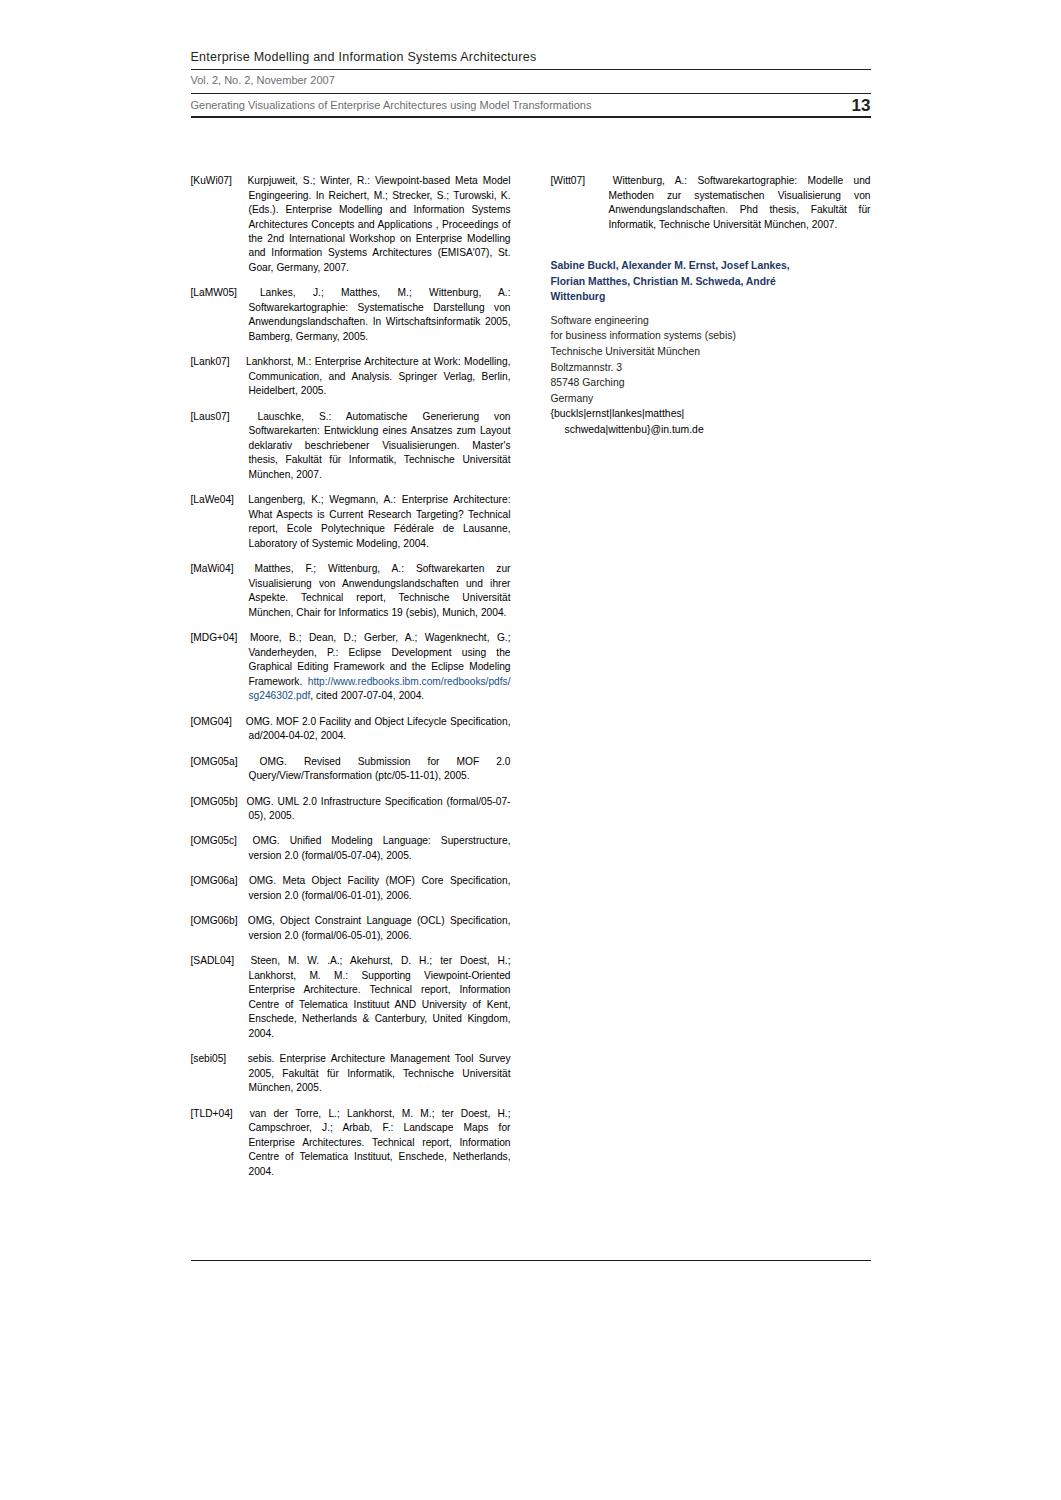Enterprise Modelling and Information Systems Architectures
Vol. 2, No. 2, November 2007
Generating Visualizations of Enterprise Architectures using Model Transformations
13
[KuWi07] Kurpjuweit, S.; Winter, R.: Viewpoint-based Meta Model Engingeering. In Reichert, M.; Strecker, S.; Turowski, K. (Eds.). Enterprise Modelling and Information Systems Architectures Concepts and Applications , Proceedings of the 2nd International Workshop on Enterprise Modelling and Information Systems Architectures (EMISA'07), St. Goar, Germany, 2007.
[LaMW05] Lankes, J.; Matthes, M.; Wittenburg, A.: Softwarekartographie: Systematische Darstellung von Anwendungslandschaften. In Wirtschaftsinformatik 2005, Bamberg, Germany, 2005.
[Lank07] Lankhorst, M.: Enterprise Architecture at Work: Modelling, Communication, and Analysis. Springer Verlag, Berlin, Heidelbert, 2005.
[Laus07] Lauschke, S.: Automatische Generierung von Softwarekarten: Entwicklung eines Ansatzes zum Layout deklarativ beschriebener Visualisierungen. Master's thesis, Fakultät für Informatik, Technische Universität München, 2007.
[LaWe04] Langenberg, K.; Wegmann, A.: Enterprise Architecture: What Aspects is Current Research Targeting? Technical report, Ecole Polytechnique Fédérale de Lausanne, Laboratory of Systemic Modeling, 2004.
[MaWi04] Matthes, F.; Wittenburg, A.: Softwarekarten zur Visualisierung von Anwendungslandschaften und ihrer Aspekte. Technical report, Technische Universität München, Chair for Informatics 19 (sebis), Munich, 2004.
[MDG+04] Moore, B.; Dean, D.; Gerber, A.; Wagenknecht, G.; Vanderheyden, P.: Eclipse Development using the Graphical Editing Framework and the Eclipse Modeling Framework. http://www.redbooks.ibm.com/redbooks/pdfs/sg246302.pdf, cited 2007-07-04, 2004.
[OMG04] OMG. MOF 2.0 Facility and Object Lifecycle Specification, ad/2004-04-02, 2004.
[OMG05a] OMG. Revised Submission for MOF 2.0 Query/View/Transformation (ptc/05-11-01), 2005.
[OMG05b] OMG. UML 2.0 Infrastructure Specification (formal/05-07-05), 2005.
[OMG05c] OMG. Unified Modeling Language: Superstructure, version 2.0 (formal/05-07-04), 2005.
[OMG06a] OMG. Meta Object Facility (MOF) Core Specification, version 2.0 (formal/06-01-01), 2006.
[OMG06b] OMG, Object Constraint Language (OCL) Specification, version 2.0 (formal/06-05-01), 2006.
[SADL04] Steen, M. W. .A.; Akehurst, D. H.; ter Doest, H.; Lankhorst, M. M.: Supporting Viewpoint-Oriented Enterprise Architecture. Technical report, Information Centre of Telematica Instituut AND University of Kent, Enschede, Netherlands & Canterbury, United Kingdom, 2004.
[sebi05] sebis. Enterprise Architecture Management Tool Survey 2005, Fakultät für Informatik, Technische Universität München, 2005.
[TLD+04] van der Torre, L.; Lankhorst, M. M.; ter Doest, H.; Campschroer, J.; Arbab, F.: Landscape Maps for Enterprise Architectures. Technical report, Information Centre of Telematica Instituut, Enschede, Netherlands, 2004.
[Witt07] Wittenburg, A.: Softwarekartographie: Modelle und Methoden zur systematischen Visualisierung von Anwendungslandschaften. Phd thesis, Fakultät für Informatik, Technische Universität München, 2007.
Sabine Buckl, Alexander M. Ernst, Josef Lankes,
Florian Matthes, Christian M. Schweda, André
Wittenburg
Software engineering
for business information systems (sebis)
Technische Universität München
Boltzmannstr. 3
85748 Garching
Germany
{buckls|ernst|lankes|matthes| schweda|wittenbu}@in.tum.de